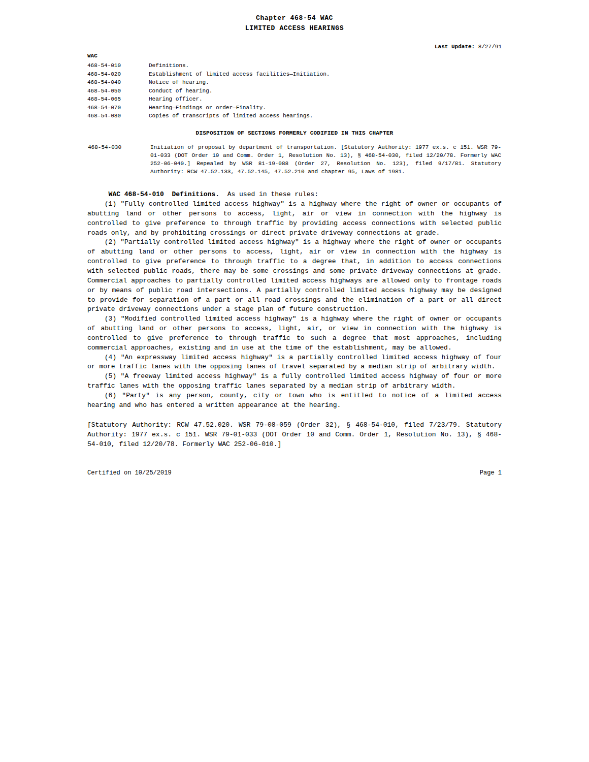Chapter 468-54 WAC
LIMITED ACCESS HEARINGS
Last Update: 8/27/91
WAC
| 468-54-010 | Definitions. |
| 468-54-020 | Establishment of limited access facilities—Initiation. |
| 468-54-040 | Notice of hearing. |
| 468-54-050 | Conduct of hearing. |
| 468-54-065 | Hearing officer. |
| 468-54-070 | Hearing—Findings or order—Finality. |
| 468-54-080 | Copies of transcripts of limited access hearings. |
DISPOSITION OF SECTIONS FORMERLY CODIFIED IN THIS CHAPTER
| 468-54-030 | Initiation of proposal by department of transportation. [Statutory Authority: 1977 ex.s. c 151. WSR 79-01-033 (DOT Order 10 and Comm. Order 1, Resolution No. 13), § 468-54-030, filed 12/20/78. Formerly WAC 252-06-040.] Repealed by WSR 81-19-088 (Order 27, Resolution No. 123), filed 9/17/81. Statutory Authority: RCW 47.52.133, 47.52.145, 47.52.210 and chapter 95, Laws of 1981. |
WAC 468-54-010 Definitions. As used in these rules:
(1) "Fully controlled limited access highway" is a highway where the right of owner or occupants of abutting land or other persons to access, light, air or view in connection with the highway is controlled to give preference to through traffic by providing access connections with selected public roads only, and by prohibiting crossings or direct private driveway connections at grade.
(2) "Partially controlled limited access highway" is a highway where the right of owner or occupants of abutting land or other persons to access, light, air or view in connection with the highway is controlled to give preference to through traffic to a degree that, in addition to access connections with selected public roads, there may be some crossings and some private driveway connections at grade. Commercial approaches to partially controlled limited access highways are allowed only to frontage roads or by means of public road intersections. A partially controlled limited access highway may be designed to provide for separation of a part or all road crossings and the elimination of a part or all direct private driveway connections under a stage plan of future construction.
(3) "Modified controlled limited access highway" is a highway where the right of owner or occupants of abutting land or other persons to access, light, air, or view in connection with the highway is controlled to give preference to through traffic to such a degree that most approaches, including commercial approaches, existing and in use at the time of the establishment, may be allowed.
(4) "An expressway limited access highway" is a partially controlled limited access highway of four or more traffic lanes with the opposing lanes of travel separated by a median strip of arbitrary width.
(5) "A freeway limited access highway" is a fully controlled limited access highway of four or more traffic lanes with the opposing traffic lanes separated by a median strip of arbitrary width.
(6) "Party" is any person, county, city or town who is entitled to notice of a limited access hearing and who has entered a written appearance at the hearing.
[Statutory Authority: RCW 47.52.020. WSR 79-08-059 (Order 32), § 468-54-010, filed 7/23/79. Statutory Authority: 1977 ex.s. c 151. WSR 79-01-033 (DOT Order 10 and Comm. Order 1, Resolution No. 13), § 468-54-010, filed 12/20/78. Formerly WAC 252-06-010.]
Certified on 10/25/2019 Page 1